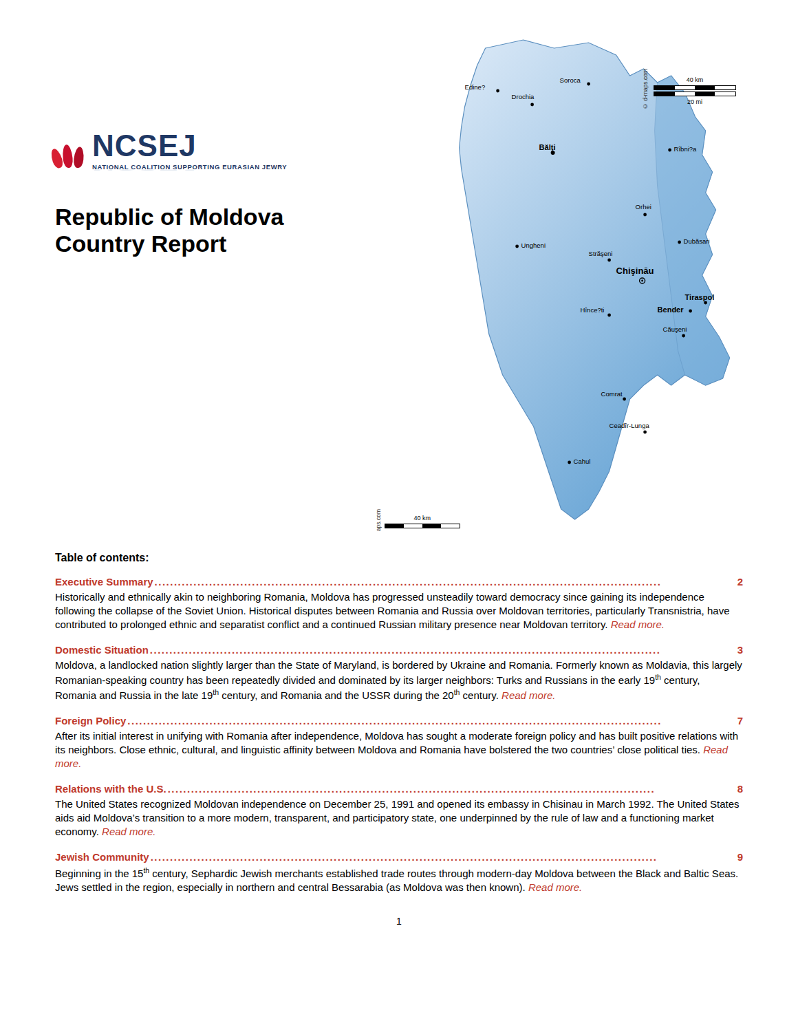NCSEJ
NATIONAL COALITION SUPPORTING EURASIAN JEWRY
NCSEJ
Republic of Moldova
Country Report
© d-maps.com
40 km
20 mi
Edine? Soroca Drochia Bălţi Rîbni?a Orhei Dubăsari Ungheni Străşeni Chişinău Tiraspol Bender Hînce?ti Căuşeni Comrat Ceadîr-Lunga Cahul
aps.com
40 km
Table of contents:
Executive Summary .................................................................................................................................. 2
Historically and ethnically akin to neighboring Romania, Moldova has progressed unsteadily toward democracy since gaining its independence following the collapse of the Soviet Union. Historical disputes between Romania and Russia over Moldovan territories, particularly Transnistria, have contributed to prolonged ethnic and separatist conflict and a continued Russian military presence near Moldovan territory. Read more.
Domestic Situation ................................................................................................................................... 3
Moldova, a landlocked nation slightly larger than the State of Maryland, is bordered by Ukraine and Romania. Formerly known as Moldavia, this largely Romanian-speaking country has been repeatedly divided and dominated by its larger neighbors: Turks and Russians in the early 19th century, Romania and Russia in the late 19th century, and Romania and the USSR during the 20th century. Read more.
Foreign Policy ......................................................................................................................................... 7
After its initial interest in unifying with Romania after independence, Moldova has sought a moderate foreign policy and has built positive relations with its neighbors. Close ethnic, cultural, and linguistic affinity between Moldova and Romania have bolstered the two countries’ close political ties. Read more.
Relations with the U.S. ............................................................................................................................. 8
The United States recognized Moldovan independence on December 25, 1991 and opened its embassy in Chisinau in March 1992. The United States aids aid Moldova’s transition to a more modern, transparent, and participatory state, one underpinned by the rule of law and a functioning market economy. Read more.
Jewish Community .................................................................................................................................. 9
Beginning in the 15th century, Sephardic Jewish merchants established trade routes through modern-day Moldova between the Black and Baltic Seas. Jews settled in the region, especially in northern and central Bessarabia (as Moldova was then known). Read more.
1